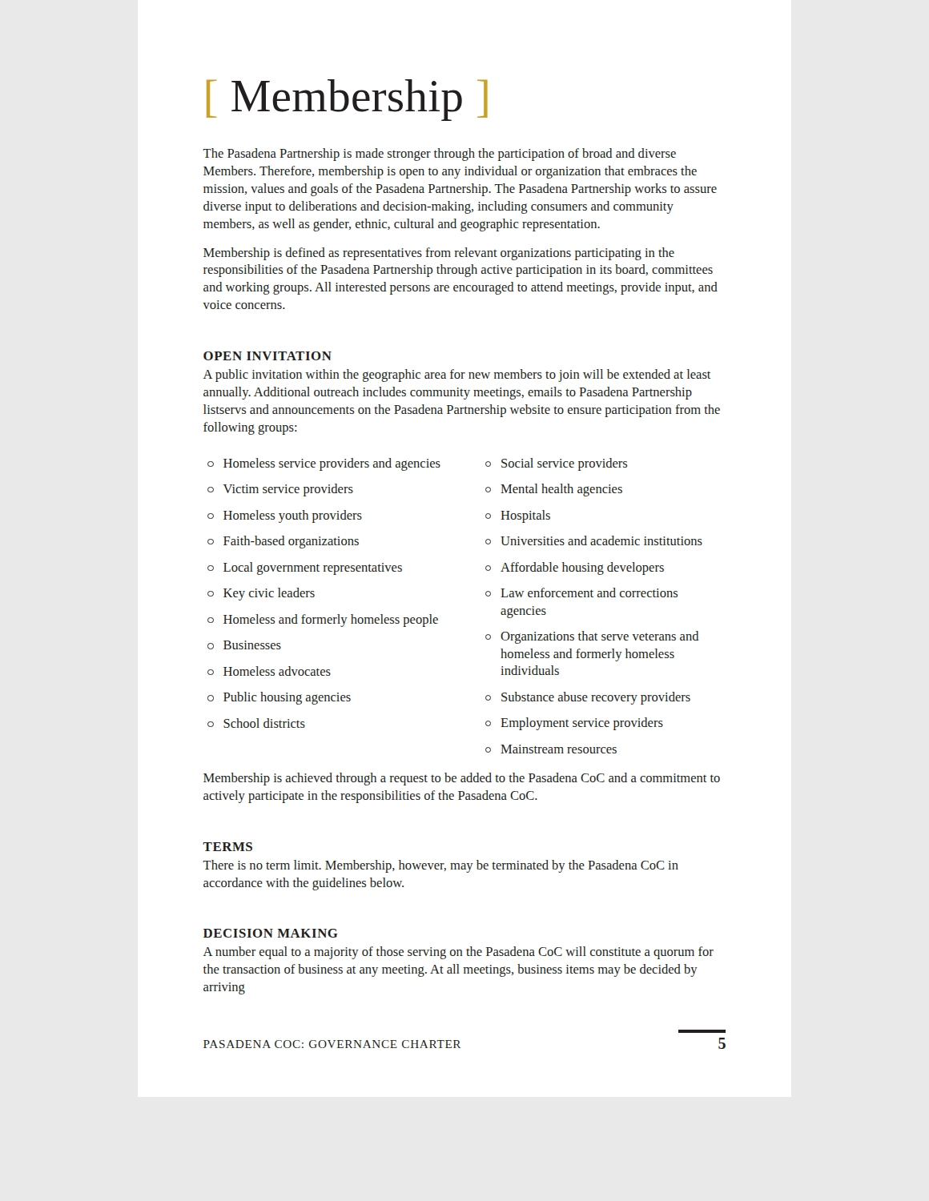[ Membership ]
The Pasadena Partnership is made stronger through the participation of broad and diverse Members. Therefore, membership is open to any individual or organization that embraces the mission, values and goals of the Pasadena Partnership. The Pasadena Partnership works to assure diverse input to deliberations and decision-making, including consumers and community members, as well as gender, ethnic, cultural and geographic representation.
Membership is defined as representatives from relevant organizations participating in the responsibilities of the Pasadena Partnership through active participation in its board, committees and working groups. All interested persons are encouraged to attend meetings, provide input, and voice concerns.
Open Invitation
A public invitation within the geographic area for new members to join will be extended at least annually. Additional outreach includes community meetings, emails to Pasadena Partnership listservs and announcements on the Pasadena Partnership website to ensure participation from the following groups:
Homeless service providers and agencies
Victim service providers
Homeless youth providers
Faith-based organizations
Local government representatives
Key civic leaders
Homeless and formerly homeless people
Businesses
Homeless advocates
Public housing agencies
School districts
Social service providers
Mental health agencies
Hospitals
Universities and academic institutions
Affordable housing developers
Law enforcement and corrections agencies
Organizations that serve veterans and homeless and formerly homeless individuals
Substance abuse recovery providers
Employment service providers
Mainstream resources
Membership is achieved through a request to be added to the Pasadena CoC and a commitment to actively participate in the responsibilities of the Pasadena CoC.
Terms
There is no term limit. Membership, however, may be terminated by the Pasadena CoC in accordance with the guidelines below.
Decision Making
A number equal to a majority of those serving on the Pasadena CoC will constitute a quorum for the transaction of business at any meeting. At all meetings, business items may be decided by arriving
Pasadena CoC: Governance Charter
5